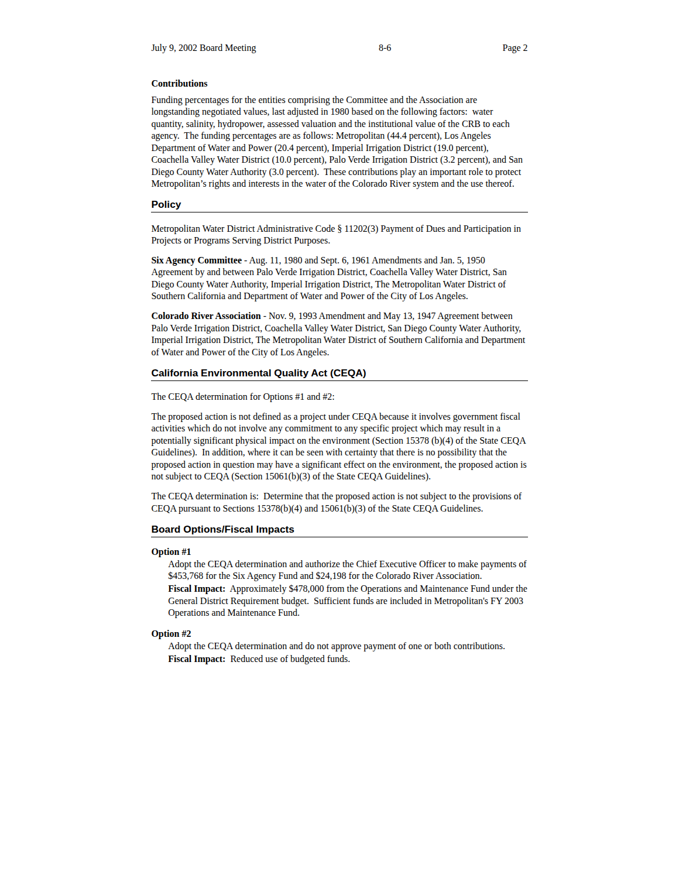July 9, 2002 Board Meeting
8-6
Page 2
Contributions
Funding percentages for the entities comprising the Committee and the Association are longstanding negotiated values, last adjusted in 1980 based on the following factors: water quantity, salinity, hydropower, assessed valuation and the institutional value of the CRB to each agency. The funding percentages are as follows: Metropolitan (44.4 percent), Los Angeles Department of Water and Power (20.4 percent), Imperial Irrigation District (19.0 percent), Coachella Valley Water District (10.0 percent), Palo Verde Irrigation District (3.2 percent), and San Diego County Water Authority (3.0 percent). These contributions play an important role to protect Metropolitan’s rights and interests in the water of the Colorado River system and the use thereof.
Policy
Metropolitan Water District Administrative Code § 11202(3) Payment of Dues and Participation in Projects or Programs Serving District Purposes.
Six Agency Committee - Aug. 11, 1980 and Sept. 6, 1961 Amendments and Jan. 5, 1950 Agreement by and between Palo Verde Irrigation District, Coachella Valley Water District, San Diego County Water Authority, Imperial Irrigation District, The Metropolitan Water District of Southern California and Department of Water and Power of the City of Los Angeles.
Colorado River Association - Nov. 9, 1993 Amendment and May 13, 1947 Agreement between Palo Verde Irrigation District, Coachella Valley Water District, San Diego County Water Authority, Imperial Irrigation District, The Metropolitan Water District of Southern California and Department of Water and Power of the City of Los Angeles.
California Environmental Quality Act (CEQA)
The CEQA determination for Options #1 and #2:
The proposed action is not defined as a project under CEQA because it involves government fiscal activities which do not involve any commitment to any specific project which may result in a potentially significant physical impact on the environment (Section 15378 (b)(4) of the State CEQA Guidelines). In addition, where it can be seen with certainty that there is no possibility that the proposed action in question may have a significant effect on the environment, the proposed action is not subject to CEQA (Section 15061(b)(3) of the State CEQA Guidelines).
The CEQA determination is: Determine that the proposed action is not subject to the provisions of CEQA pursuant to Sections 15378(b)(4) and 15061(b)(3) of the State CEQA Guidelines.
Board Options/Fiscal Impacts
Option #1
Adopt the CEQA determination and authorize the Chief Executive Officer to make payments of $453,768 for the Six Agency Fund and $24,198 for the Colorado River Association.
Fiscal Impact: Approximately $478,000 from the Operations and Maintenance Fund under the General District Requirement budget. Sufficient funds are included in Metropolitan's FY 2003 Operations and Maintenance Fund.
Option #2
Adopt the CEQA determination and do not approve payment of one or both contributions.
Fiscal Impact: Reduced use of budgeted funds.